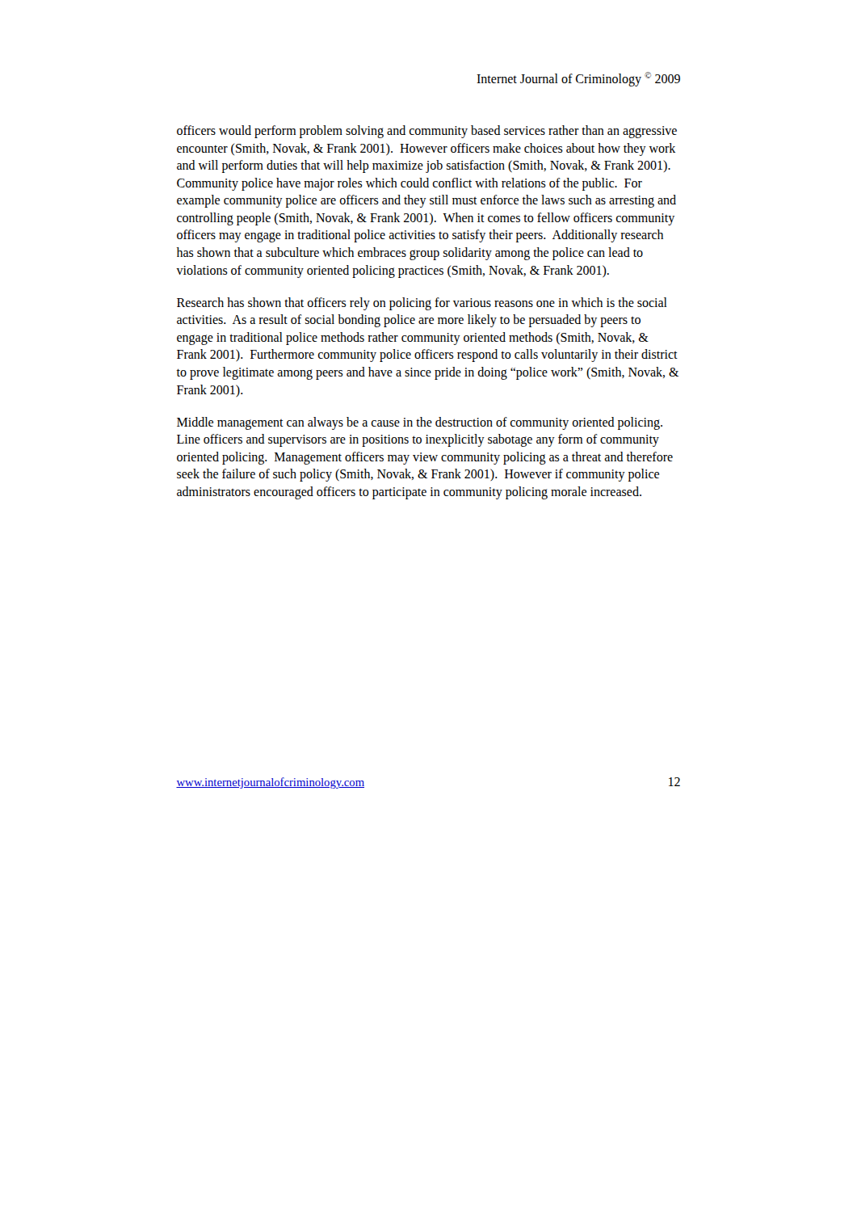Internet Journal of Criminology © 2009
officers would perform problem solving and community based services rather than an aggressive encounter (Smith, Novak, & Frank 2001). However officers make choices about how they work and will perform duties that will help maximize job satisfaction (Smith, Novak, & Frank 2001). Community police have major roles which could conflict with relations of the public. For example community police are officers and they still must enforce the laws such as arresting and controlling people (Smith, Novak, & Frank 2001). When it comes to fellow officers community officers may engage in traditional police activities to satisfy their peers. Additionally research has shown that a subculture which embraces group solidarity among the police can lead to violations of community oriented policing practices (Smith, Novak, & Frank 2001).
Research has shown that officers rely on policing for various reasons one in which is the social activities. As a result of social bonding police are more likely to be persuaded by peers to engage in traditional police methods rather community oriented methods (Smith, Novak, & Frank 2001). Furthermore community police officers respond to calls voluntarily in their district to prove legitimate among peers and have a since pride in doing “police work” (Smith, Novak, & Frank 2001).
Middle management can always be a cause in the destruction of community oriented policing. Line officers and supervisors are in positions to inexplicitly sabotage any form of community oriented policing. Management officers may view community policing as a threat and therefore seek the failure of such policy (Smith, Novak, & Frank 2001). However if community police administrators encouraged officers to participate in community policing morale increased.
www.internetjournalofcriminology.com 12